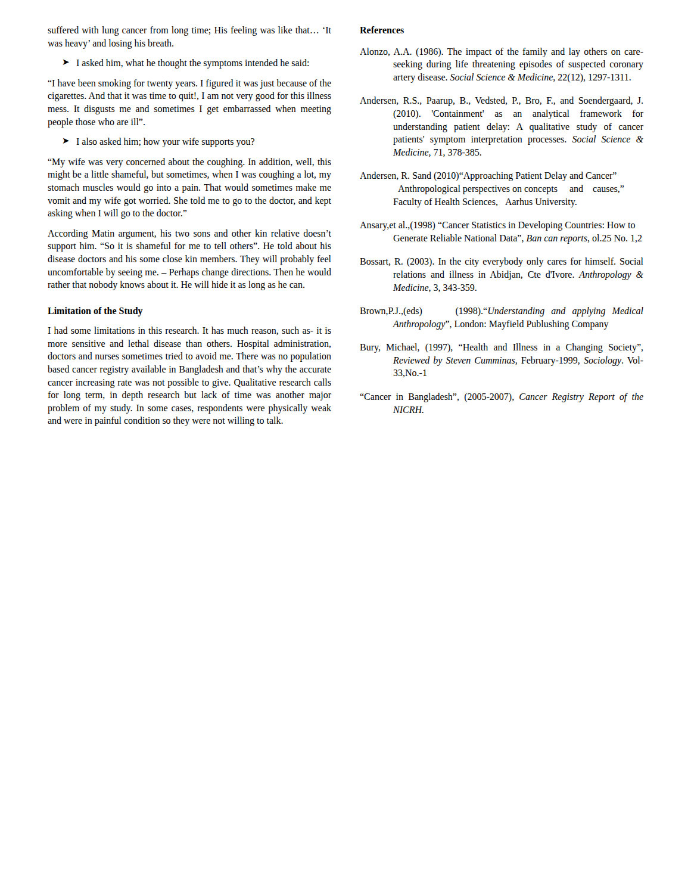suffered with lung cancer from long time; His feeling was like that… ‘It was heavy’ and losing his breath.
I asked him, what he thought the symptoms intended he said:
“I have been smoking for twenty years. I figured it was just because of the cigarettes. And that it was time to quit!, I am not very good for this illness mess. It disgusts me and sometimes I get embarrassed when meeting people those who are ill”.
I also asked him; how your wife supports you?
“My wife was very concerned about the coughing. In addition, well, this might be a little shameful, but sometimes, when I was coughing a lot, my stomach muscles would go into a pain. That would sometimes make me vomit and my wife got worried. She told me to go to the doctor, and kept asking when I will go to the doctor.”
According Matin argument, his two sons and other kin relative doesn’t support him. “So it is shameful for me to tell others”. He told about his disease doctors and his some close kin members. They will probably feel uncomfortable by seeing me. – Perhaps change directions. Then he would rather that nobody knows about it. He will hide it as long as he can.
Limitation of the Study
I had some limitations in this research. It has much reason, such as- it is more sensitive and lethal disease than others. Hospital administration, doctors and nurses sometimes tried to avoid me. There was no population based cancer registry available in Bangladesh and that’s why the accurate cancer increasing rate was not possible to give. Qualitative research calls for long term, in depth research but lack of time was another major problem of my study. In some cases, respondents were physically weak and were in painful condition so they were not willing to talk.
References
Alonzo, A.A. (1986). The impact of the family and lay others on care-seeking during life threatening episodes of suspected coronary artery disease. Social Science & Medicine, 22(12), 1297-1311.
Andersen, R.S., Paarup, B., Vedsted, P., Bro, F., and Soendergaard, J. (2010). 'Containment' as an analytical framework for understanding patient delay: A qualitative study of cancer patients' symptom interpretation processes. Social Science & Medicine, 71, 378-385.
Andersen, R. Sand (2010)“Approaching Patient Delay and Cancer” Anthropological perspectives on concepts and causes,” Faculty of Health Sciences, Aarhus University.
Ansary,et al.,(1998) “Cancer Statistics in Developing Countries: How to Generate Reliable National Data”, Ban can reports, ol.25 No. 1,2
Bossart, R. (2003). In the city everybody only cares for himself. Social relations and illness in Abidjan, Cte d'Ivore. Anthropology & Medicine, 3, 343-359.
Brown,P.J.,(eds) (1998).“Understanding and applying Medical Anthropology”, London: Mayfield Publushing Company
Bury, Michael, (1997), “Health and Illness in a Changing Society”, Reviewed by Steven Cumminas, February-1999, Sociology. Vol-33,No.-1
“Cancer in Bangladesh”, (2005-2007), Cancer Registry Report of the NICRH.